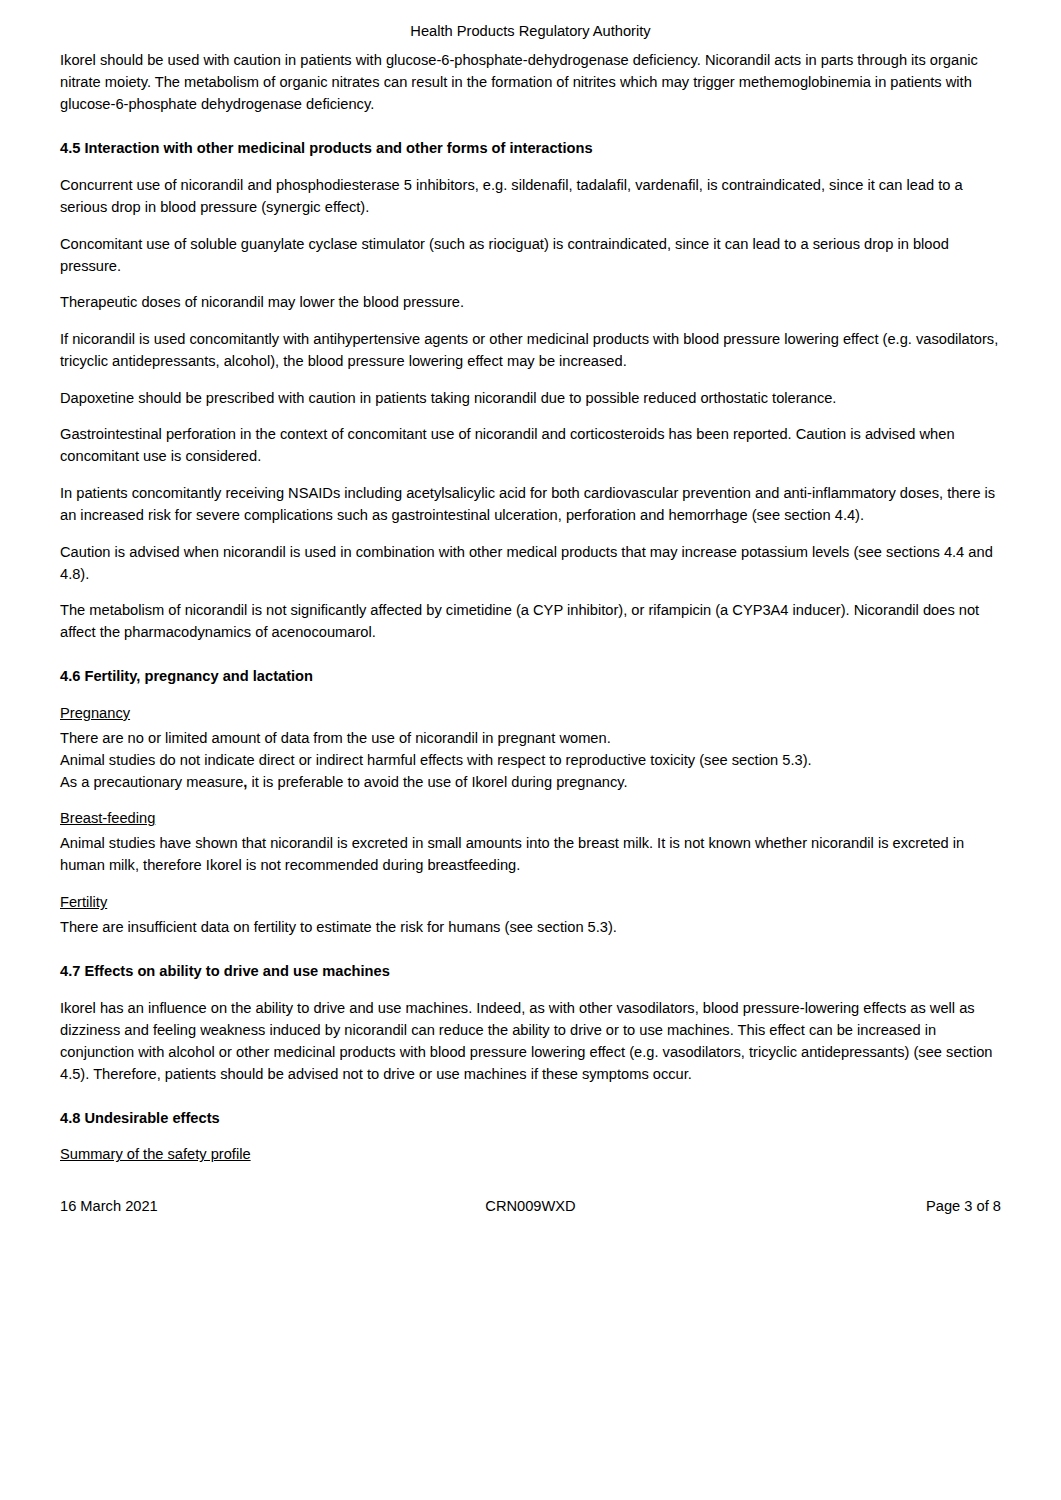Health Products Regulatory Authority
Ikorel should be used with caution in patients with glucose-6-phosphate-dehydrogenase deficiency. Nicorandil acts in parts through its organic nitrate moiety. The metabolism of organic nitrates can result in the formation of nitrites which may trigger methemoglobinemia in patients with glucose-6-phosphate dehydrogenase deficiency.
4.5 Interaction with other medicinal products and other forms of interactions
Concurrent use of nicorandil and phosphodiesterase 5 inhibitors, e.g. sildenafil, tadalafil, vardenafil, is contraindicated, since it can lead to a serious drop in blood pressure (synergic effect).
Concomitant use of soluble guanylate cyclase stimulator (such as riociguat) is contraindicated, since it can lead to a serious drop in blood pressure.
Therapeutic doses of nicorandil may lower the blood pressure.
If nicorandil is used concomitantly with antihypertensive agents or other medicinal products with blood pressure lowering effect (e.g. vasodilators, tricyclic antidepressants, alcohol), the blood pressure lowering effect may be increased.
Dapoxetine should be prescribed with caution in patients taking nicorandil due to possible reduced orthostatic tolerance.
Gastrointestinal perforation in the context of concomitant use of nicorandil and corticosteroids has been reported. Caution is advised when concomitant use is considered.
In patients concomitantly receiving NSAIDs including acetylsalicylic acid for both cardiovascular prevention and anti-inflammatory doses, there is an increased risk for severe complications such as gastrointestinal ulceration, perforation and hemorrhage (see section 4.4).
Caution is advised when nicorandil is used in combination with other medical products that may increase potassium levels (see sections 4.4 and 4.8).
The metabolism of nicorandil is not significantly affected by cimetidine (a CYP inhibitor), or rifampicin (a CYP3A4 inducer). Nicorandil does not affect the pharmacodynamics of acenocoumarol.
4.6 Fertility, pregnancy and lactation
Pregnancy
There are no or limited amount of data from the use of nicorandil in pregnant women.
Animal studies do not indicate direct or indirect harmful effects with respect to reproductive toxicity (see section 5.3).
As a precautionary measure, it is preferable to avoid the use of Ikorel during pregnancy.
Breast-feeding
Animal studies have shown that nicorandil is excreted in small amounts into the breast milk. It is not known whether nicorandil is excreted in human milk, therefore Ikorel is not recommended during breastfeeding.
Fertility
There are insufficient data on fertility to estimate the risk for humans (see section 5.3).
4.7 Effects on ability to drive and use machines
Ikorel has an influence on the ability to drive and use machines. Indeed, as with other vasodilators, blood pressure-lowering effects as well as dizziness and feeling weakness induced by nicorandil can reduce the ability to drive or to use machines. This effect can be increased in conjunction with alcohol or other medicinal products with blood pressure lowering effect (e.g. vasodilators, tricyclic antidepressants) (see section 4.5). Therefore, patients should be advised not to drive or use machines if these symptoms occur.
4.8 Undesirable effects
Summary of the safety profile
16 March 2021 CRN009WXD Page 3 of 8